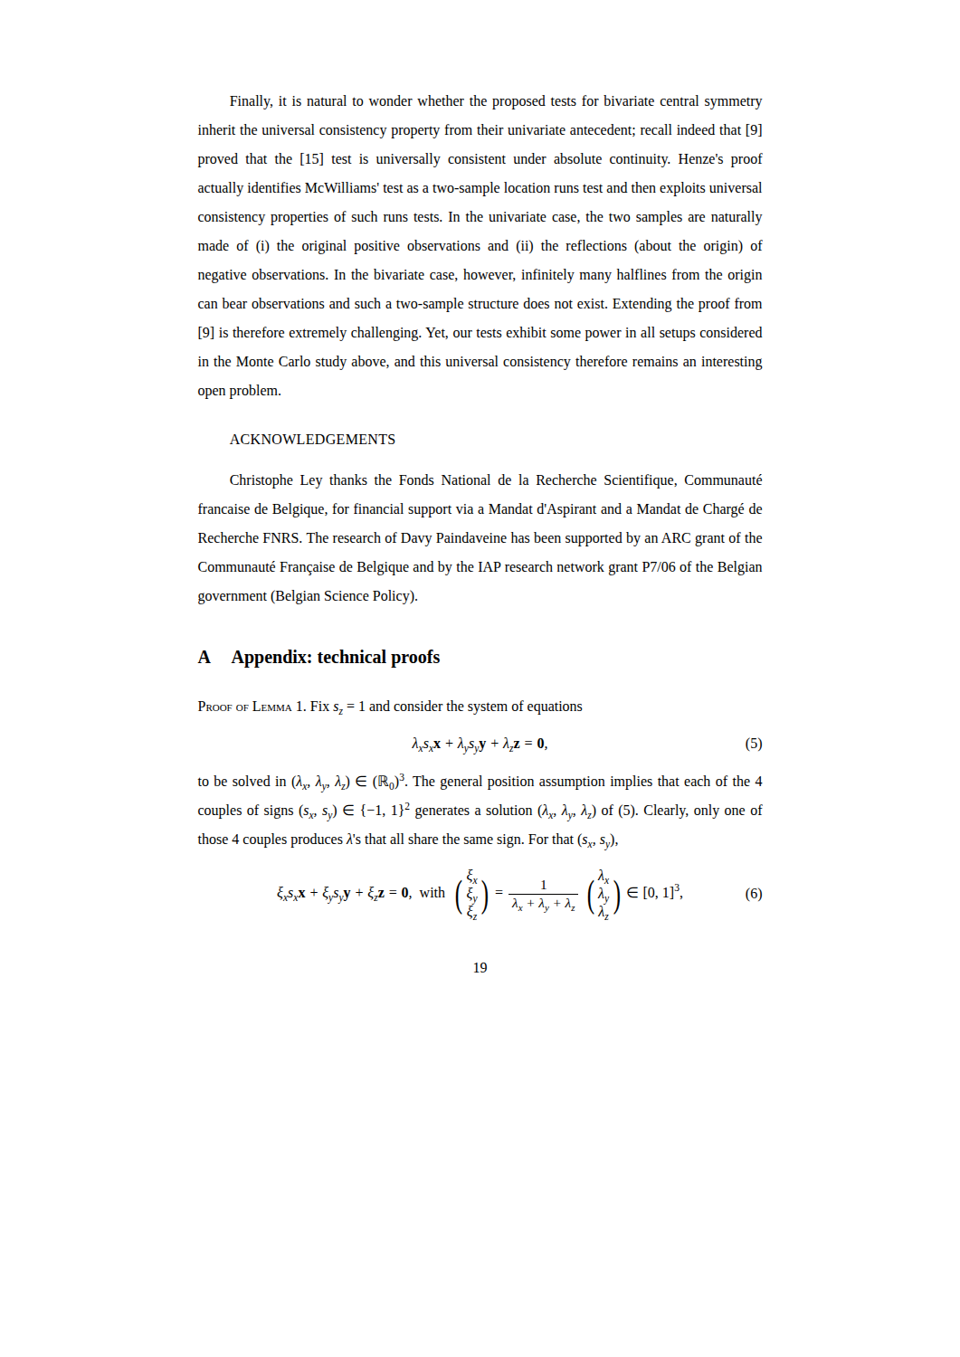Finally, it is natural to wonder whether the proposed tests for bivariate central symmetry inherit the universal consistency property from their univariate antecedent; recall indeed that [9] proved that the [15] test is universally consistent under absolute continuity. Henze's proof actually identifies McWilliams' test as a two-sample location runs test and then exploits universal consistency properties of such runs tests. In the univariate case, the two samples are naturally made of (i) the original positive observations and (ii) the reflections (about the origin) of negative observations. In the bivariate case, however, infinitely many halflines from the origin can bear observations and such a two-sample structure does not exist. Extending the proof from [9] is therefore extremely challenging. Yet, our tests exhibit some power in all setups considered in the Monte Carlo study above, and this universal consistency therefore remains an interesting open problem.
ACKNOWLEDGEMENTS
Christophe Ley thanks the Fonds National de la Recherche Scientifique, Communauté francaise de Belgique, for financial support via a Mandat d'Aspirant and a Mandat de Chargé de Recherche FNRS. The research of Davy Paindaveine has been supported by an ARC grant of the Communauté Française de Belgique and by the IAP research network grant P7/06 of the Belgian government (Belgian Science Policy).
A Appendix: technical proofs
Proof of Lemma 1. Fix sz = 1 and consider the system of equations
λxsxx + λysyy + λzz = 0, (5)
to be solved in (λx, λy, λz) ∈ (ℝ0)3. The general position assumption implies that each of the 4 couples of signs (sx, sy) ∈ {−1, 1}2 generates a solution (λx, λy, λz) of (5). Clearly, only one of those 4 couples produces λ's that all share the same sign. For that (sx, sy),
ξxsxx + ξysyy + ξzz = 0, with (ξx ξy ξz) = 1 λx + λy + λz (λx λy λz) ∈ [0, 1]3, (6)
19